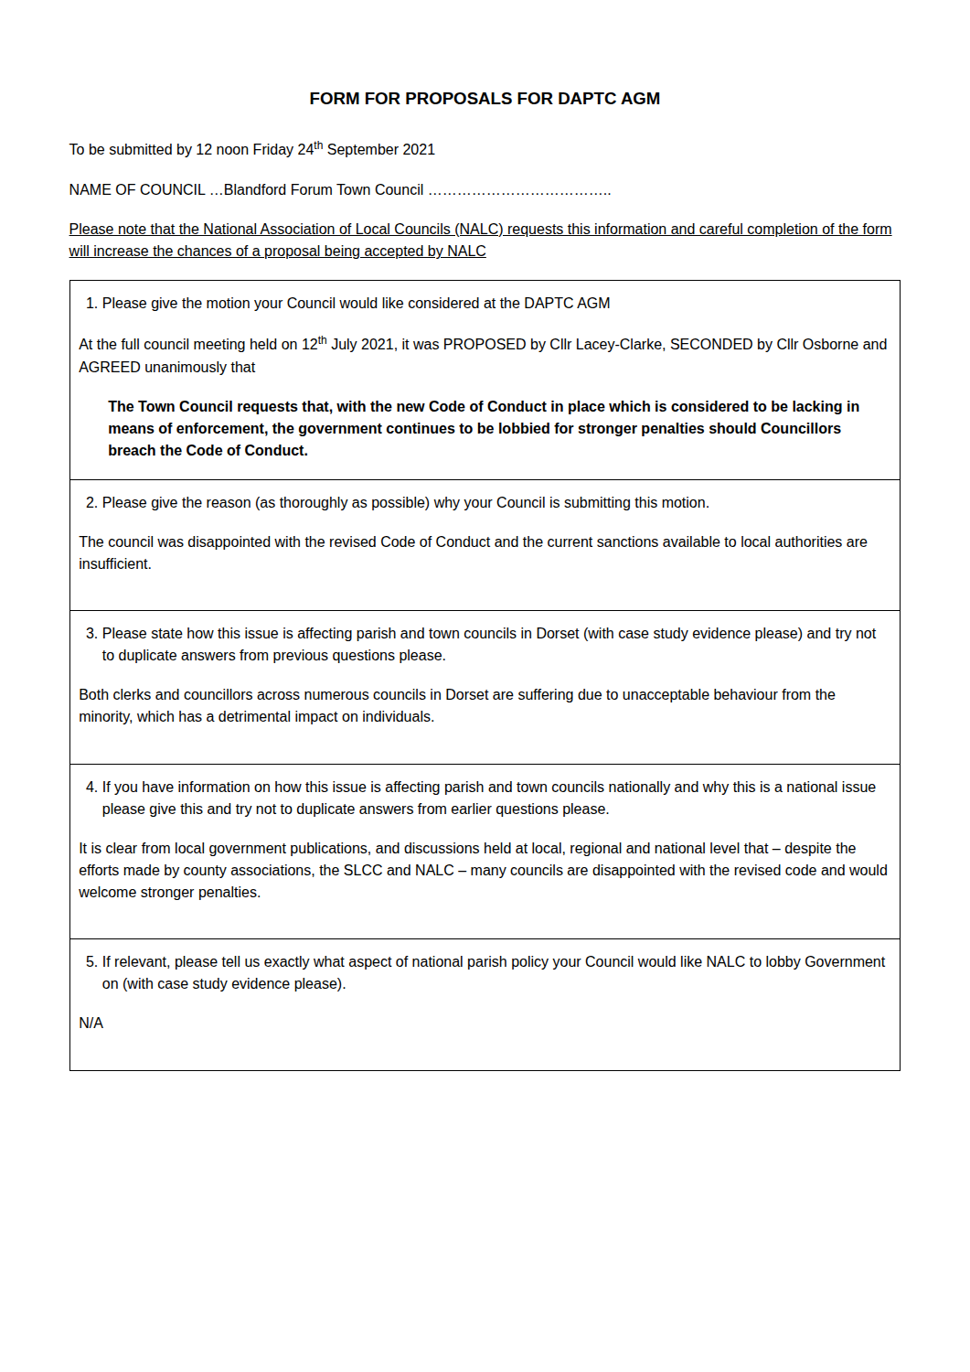FORM FOR PROPOSALS FOR DAPTC AGM
To be submitted by 12 noon Friday 24th September 2021
NAME OF COUNCIL …Blandford Forum Town Council ………………………………..
Please note that the National Association of Local Councils (NALC) requests this information and careful completion of the form will increase the chances of a proposal being accepted by NALC
| Please give the motion your Council would like considered at the DAPTC AGM At the full council meeting held on 12 th July 2021, it was PROPOSED by Cllr Lacey-Clarke, SECONDED by Cllr Osborne and AGREED unanimously that The Town Council requests that, with the new Code of Conduct in place which is considered to be lacking in means of enforcement, the government continues to be lobbied for stronger penalties should Councillors breach the Code of Conduct. |
| Please give the reason (as thoroughly as possible) why your Council is submitting this motion. The council was disappointed with the revised Code of Conduct and the current sanctions available to local authorities are insufficient. |
| Please state how this issue is affecting parish and town councils in Dorset (with case study evidence please) and try not to duplicate answers from previous questions please. Both clerks and councillors across numerous councils in Dorset are suffering due to unacceptable behaviour from the minority, which has a detrimental impact on individuals. |
| If you have information on how this issue is affecting parish and town councils nationally and why this is a national issue please give this and try not to duplicate answers from earlier questions please. It is clear from local government publications, and discussions held at local, regional and national level that – despite the efforts made by county associations, the SLCC and NALC – many councils are disappointed with the revised code and would welcome stronger penalties. |
| If relevant, please tell us exactly what aspect of national parish policy your Council would like NALC to lobby Government on (with case study evidence please). N/A |